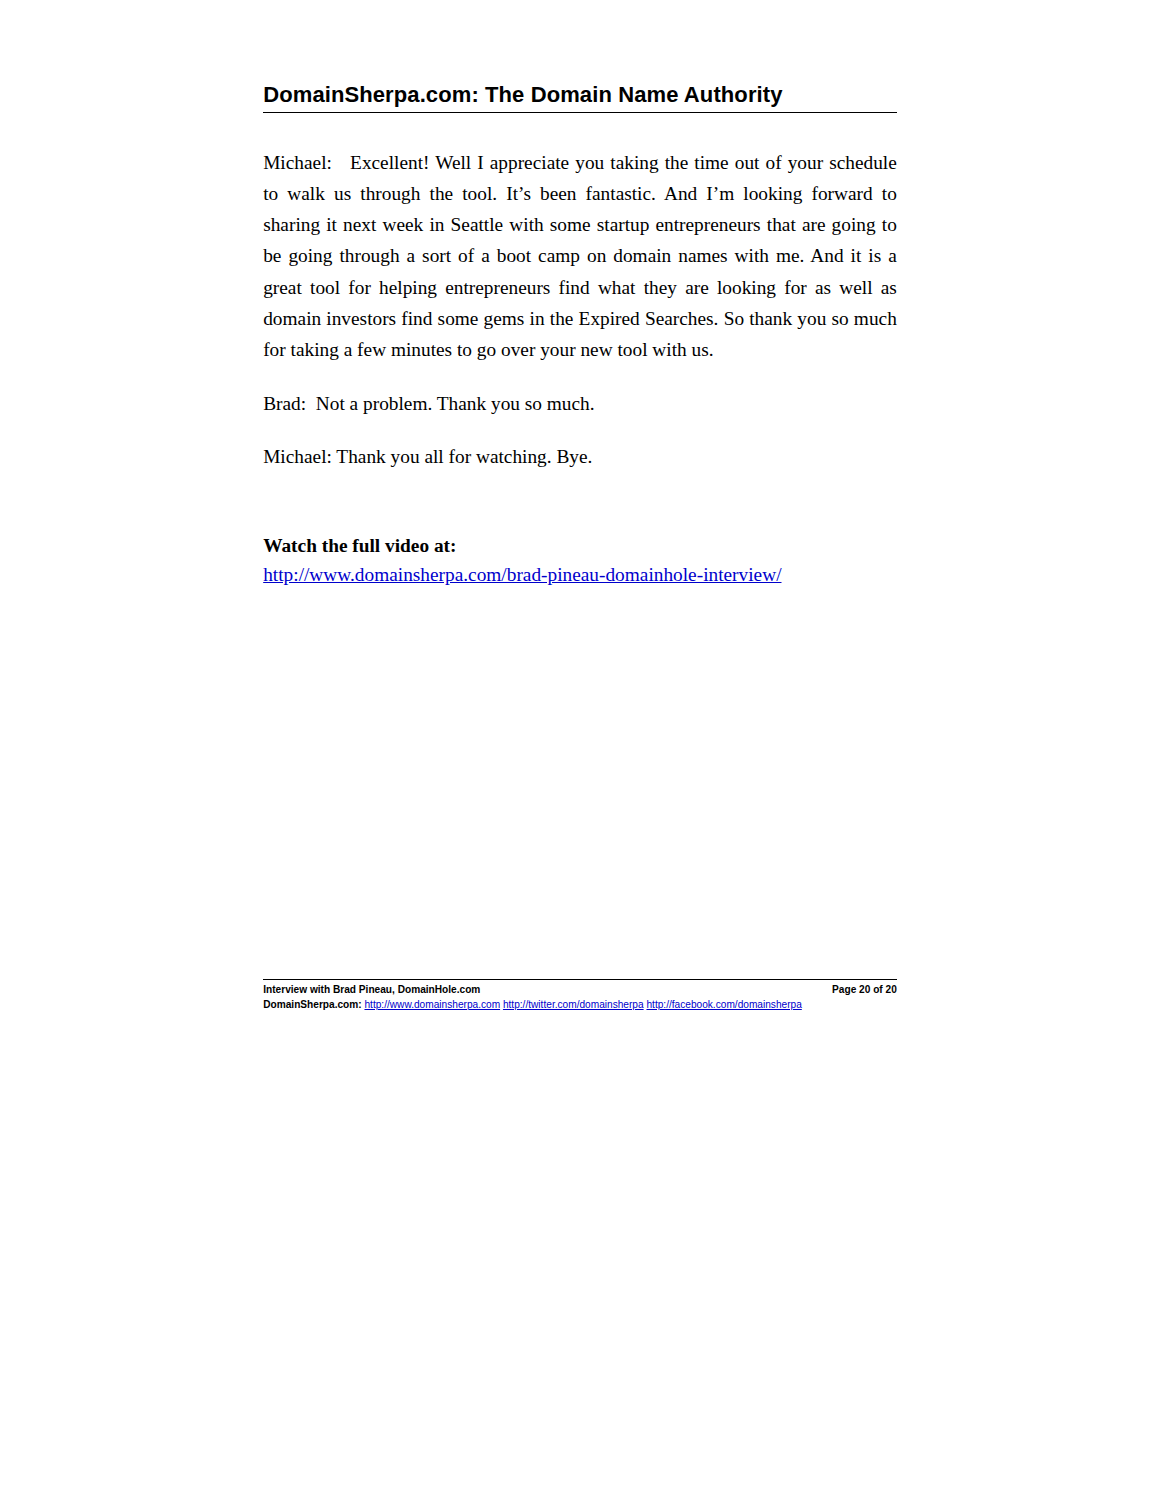DomainSherpa.com: The Domain Name Authority
Michael: Excellent! Well I appreciate you taking the time out of your schedule to walk us through the tool. It’s been fantastic. And I’m looking forward to sharing it next week in Seattle with some startup entrepreneurs that are going to be going through a sort of a boot camp on domain names with me. And it is a great tool for helping entrepreneurs find what they are looking for as well as domain investors find some gems in the Expired Searches. So thank you so much for taking a few minutes to go over your new tool with us.
Brad: Not a problem. Thank you so much.
Michael: Thank you all for watching. Bye.
Watch the full video at:
http://www.domainsherpa.com/brad-pineau-domainhole-interview/
Interview with Brad Pineau, DomainHole.com Page 20 of 20
DomainSherpa.com: http://www.domainsherpa.com http://twitter.com/domainsherpa http://facebook.com/domainsherpa